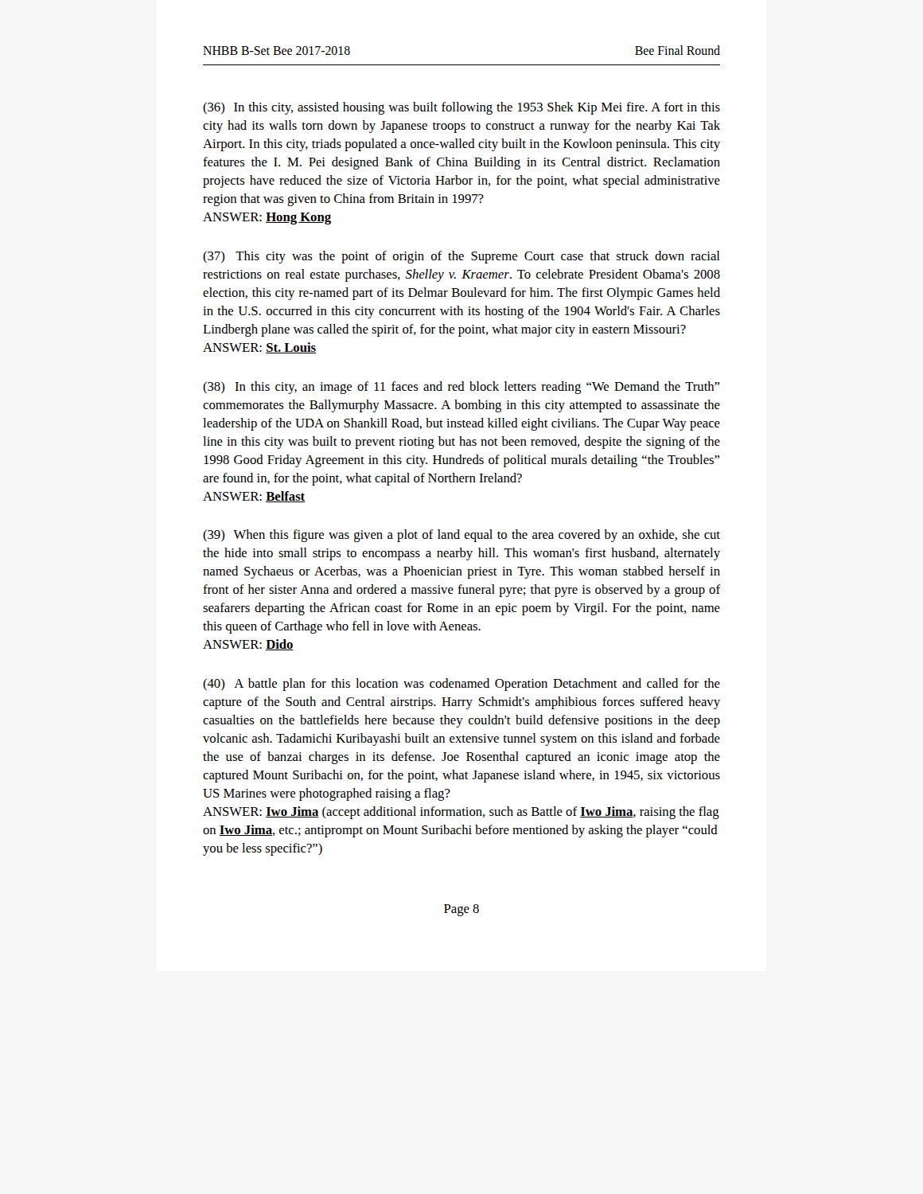NHBB B-Set Bee 2017-2018 Bee Final Round
(36) In this city, assisted housing was built following the 1953 Shek Kip Mei fire. A fort in this city had its walls torn down by Japanese troops to construct a runway for the nearby Kai Tak Airport. In this city, triads populated a once-walled city built in the Kowloon peninsula. This city features the I. M. Pei designed Bank of China Building in its Central district. Reclamation projects have reduced the size of Victoria Harbor in, for the point, what special administrative region that was given to China from Britain in 1997?
ANSWER: Hong Kong
(37) This city was the point of origin of the Supreme Court case that struck down racial restrictions on real estate purchases, Shelley v. Kraemer. To celebrate President Obama's 2008 election, this city re-named part of its Delmar Boulevard for him. The first Olympic Games held in the U.S. occurred in this city concurrent with its hosting of the 1904 World's Fair. A Charles Lindbergh plane was called the spirit of, for the point, what major city in eastern Missouri?
ANSWER: St. Louis
(38) In this city, an image of 11 faces and red block letters reading “We Demand the Truth” commemorates the Ballymurphy Massacre. A bombing in this city attempted to assassinate the leadership of the UDA on Shankill Road, but instead killed eight civilians. The Cupar Way peace line in this city was built to prevent rioting but has not been removed, despite the signing of the 1998 Good Friday Agreement in this city. Hundreds of political murals detailing “the Troubles” are found in, for the point, what capital of Northern Ireland?
ANSWER: Belfast
(39) When this figure was given a plot of land equal to the area covered by an oxhide, she cut the hide into small strips to encompass a nearby hill. This woman's first husband, alternately named Sychaeus or Acerbas, was a Phoenician priest in Tyre. This woman stabbed herself in front of her sister Anna and ordered a massive funeral pyre; that pyre is observed by a group of seafarers departing the African coast for Rome in an epic poem by Virgil. For the point, name this queen of Carthage who fell in love with Aeneas.
ANSWER: Dido
(40) A battle plan for this location was codenamed Operation Detachment and called for the capture of the South and Central airstrips. Harry Schmidt's amphibious forces suffered heavy casualties on the battlefields here because they couldn't build defensive positions in the deep volcanic ash. Tadamichi Kuribayashi built an extensive tunnel system on this island and forbade the use of banzai charges in its defense. Joe Rosenthal captured an iconic image atop the captured Mount Suribachi on, for the point, what Japanese island where, in 1945, six victorious US Marines were photographed raising a flag?
ANSWER: Iwo Jima (accept additional information, such as Battle of Iwo Jima, raising the flag on Iwo Jima, etc.; antiprompt on Mount Suribachi before mentioned by asking the player “could you be less specific?”)
Page 8